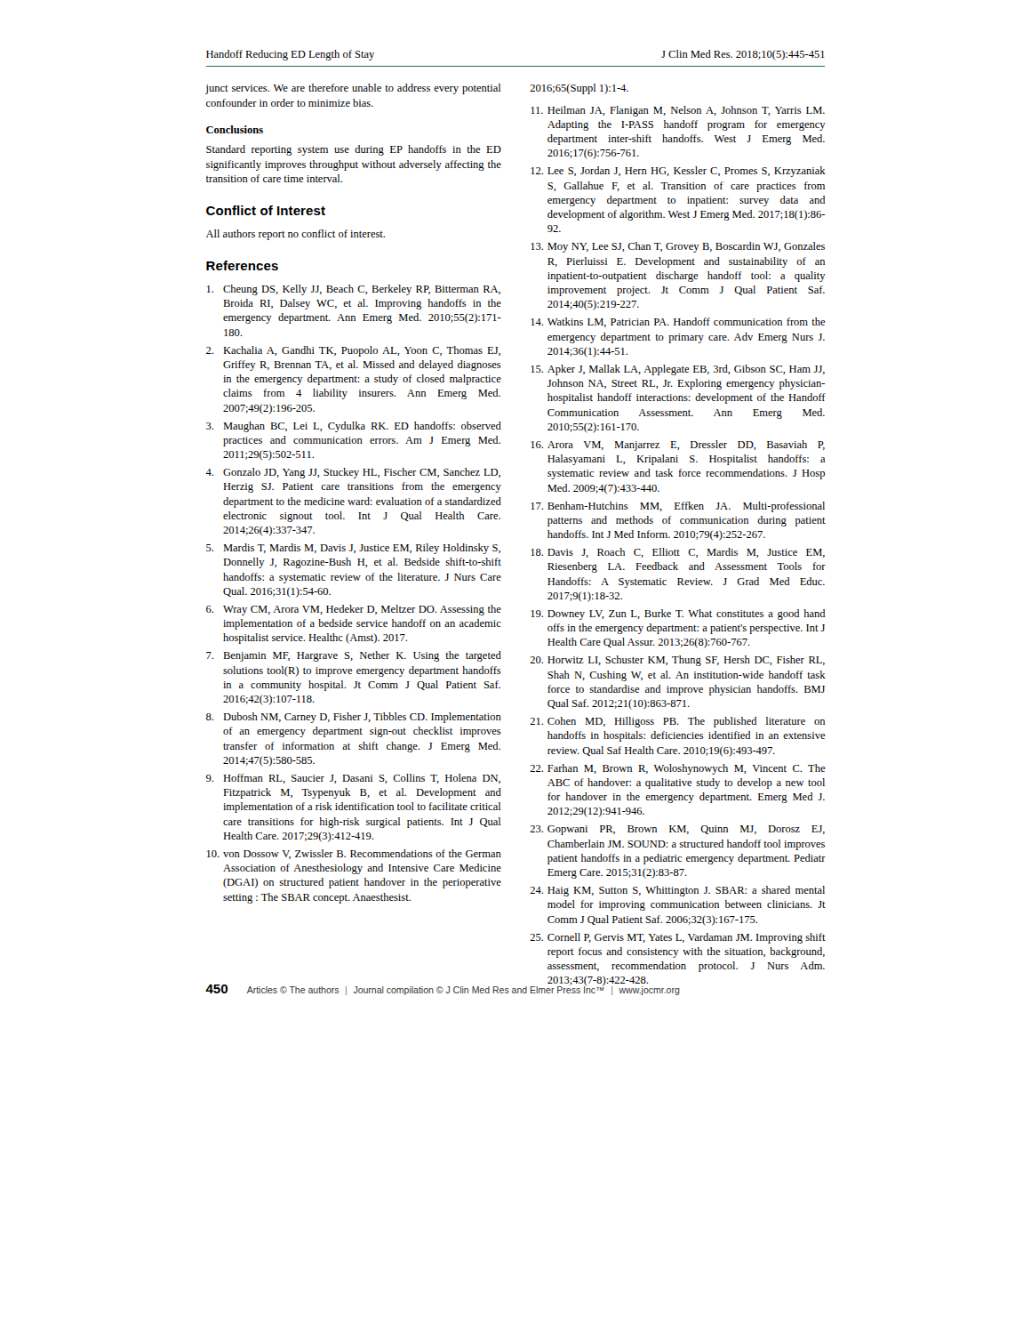Handoff Reducing ED Length of Stay
J Clin Med Res. 2018;10(5):445-451
junct services. We are therefore unable to address every potential confounder in order to minimize bias.
Conclusions
Standard reporting system use during EP handoffs in the ED significantly improves throughput without adversely affecting the transition of care time interval.
Conflict of Interest
All authors report no conflict of interest.
References
Cheung DS, Kelly JJ, Beach C, Berkeley RP, Bitterman RA, Broida RI, Dalsey WC, et al. Improving handoffs in the emergency department. Ann Emerg Med. 2010;55(2):171-180.
Kachalia A, Gandhi TK, Puopolo AL, Yoon C, Thomas EJ, Griffey R, Brennan TA, et al. Missed and delayed diagnoses in the emergency department: a study of closed malpractice claims from 4 liability insurers. Ann Emerg Med. 2007;49(2):196-205.
Maughan BC, Lei L, Cydulka RK. ED handoffs: observed practices and communication errors. Am J Emerg Med. 2011;29(5):502-511.
Gonzalo JD, Yang JJ, Stuckey HL, Fischer CM, Sanchez LD, Herzig SJ. Patient care transitions from the emergency department to the medicine ward: evaluation of a standardized electronic signout tool. Int J Qual Health Care. 2014;26(4):337-347.
Mardis T, Mardis M, Davis J, Justice EM, Riley Holdinsky S, Donnelly J, Ragozine-Bush H, et al. Bedside shift-to-shift handoffs: a systematic review of the literature. J Nurs Care Qual. 2016;31(1):54-60.
Wray CM, Arora VM, Hedeker D, Meltzer DO. Assessing the implementation of a bedside service handoff on an academic hospitalist service. Healthc (Amst). 2017.
Benjamin MF, Hargrave S, Nether K. Using the targeted solutions tool(R) to improve emergency department handoffs in a community hospital. Jt Comm J Qual Patient Saf. 2016;42(3):107-118.
Dubosh NM, Carney D, Fisher J, Tibbles CD. Implementation of an emergency department sign-out checklist improves transfer of information at shift change. J Emerg Med. 2014;47(5):580-585.
Hoffman RL, Saucier J, Dasani S, Collins T, Holena DN, Fitzpatrick M, Tsypenyuk B, et al. Development and implementation of a risk identification tool to facilitate critical care transitions for high-risk surgical patients. Int J Qual Health Care. 2017;29(3):412-419.
von Dossow V, Zwissler B. Recommendations of the German Association of Anesthesiology and Intensive Care Medicine (DGAI) on structured patient handover in the perioperative setting : The SBAR concept. Anaesthesist.
2016;65(Suppl 1):1-4.
Heilman JA, Flanigan M, Nelson A, Johnson T, Yarris LM. Adapting the I-PASS handoff program for emergency department inter-shift handoffs. West J Emerg Med. 2016;17(6):756-761.
Lee S, Jordan J, Hern HG, Kessler C, Promes S, Krzyzaniak S, Gallahue F, et al. Transition of care practices from emergency department to inpatient: survey data and development of algorithm. West J Emerg Med. 2017;18(1):86-92.
Moy NY, Lee SJ, Chan T, Grovey B, Boscardin WJ, Gonzales R, Pierluissi E. Development and sustainability of an inpatient-to-outpatient discharge handoff tool: a quality improvement project. Jt Comm J Qual Patient Saf. 2014;40(5):219-227.
Watkins LM, Patrician PA. Handoff communication from the emergency department to primary care. Adv Emerg Nurs J. 2014;36(1):44-51.
Apker J, Mallak LA, Applegate EB, 3rd, Gibson SC, Ham JJ, Johnson NA, Street RL, Jr. Exploring emergency physician-hospitalist handoff interactions: development of the Handoff Communication Assessment. Ann Emerg Med. 2010;55(2):161-170.
Arora VM, Manjarrez E, Dressler DD, Basaviah P, Halasyamani L, Kripalani S. Hospitalist handoffs: a systematic review and task force recommendations. J Hosp Med. 2009;4(7):433-440.
Benham-Hutchins MM, Effken JA. Multi-professional patterns and methods of communication during patient handoffs. Int J Med Inform. 2010;79(4):252-267.
Davis J, Roach C, Elliott C, Mardis M, Justice EM, Riesenberg LA. Feedback and Assessment Tools for Handoffs: A Systematic Review. J Grad Med Educ. 2017;9(1):18-32.
Downey LV, Zun L, Burke T. What constitutes a good hand offs in the emergency department: a patient's perspective. Int J Health Care Qual Assur. 2013;26(8):760-767.
Horwitz LI, Schuster KM, Thung SF, Hersh DC, Fisher RL, Shah N, Cushing W, et al. An institution-wide handoff task force to standardise and improve physician handoffs. BMJ Qual Saf. 2012;21(10):863-871.
Cohen MD, Hilligoss PB. The published literature on handoffs in hospitals: deficiencies identified in an extensive review. Qual Saf Health Care. 2010;19(6):493-497.
Farhan M, Brown R, Woloshynowych M, Vincent C. The ABC of handover: a qualitative study to develop a new tool for handover in the emergency department. Emerg Med J. 2012;29(12):941-946.
Gopwani PR, Brown KM, Quinn MJ, Dorosz EJ, Chamberlain JM. SOUND: a structured handoff tool improves patient handoffs in a pediatric emergency department. Pediatr Emerg Care. 2015;31(2):83-87.
Haig KM, Sutton S, Whittington J. SBAR: a shared mental model for improving communication between clinicians. Jt Comm J Qual Patient Saf. 2006;32(3):167-175.
Cornell P, Gervis MT, Yates L, Vardaman JM. Improving shift report focus and consistency with the situation, background, assessment, recommendation protocol. J Nurs Adm. 2013;43(7-8):422-428.
450
Articles © The authors | Journal compilation © J Clin Med Res and Elmer Press Inc™ | www.jocmr.org